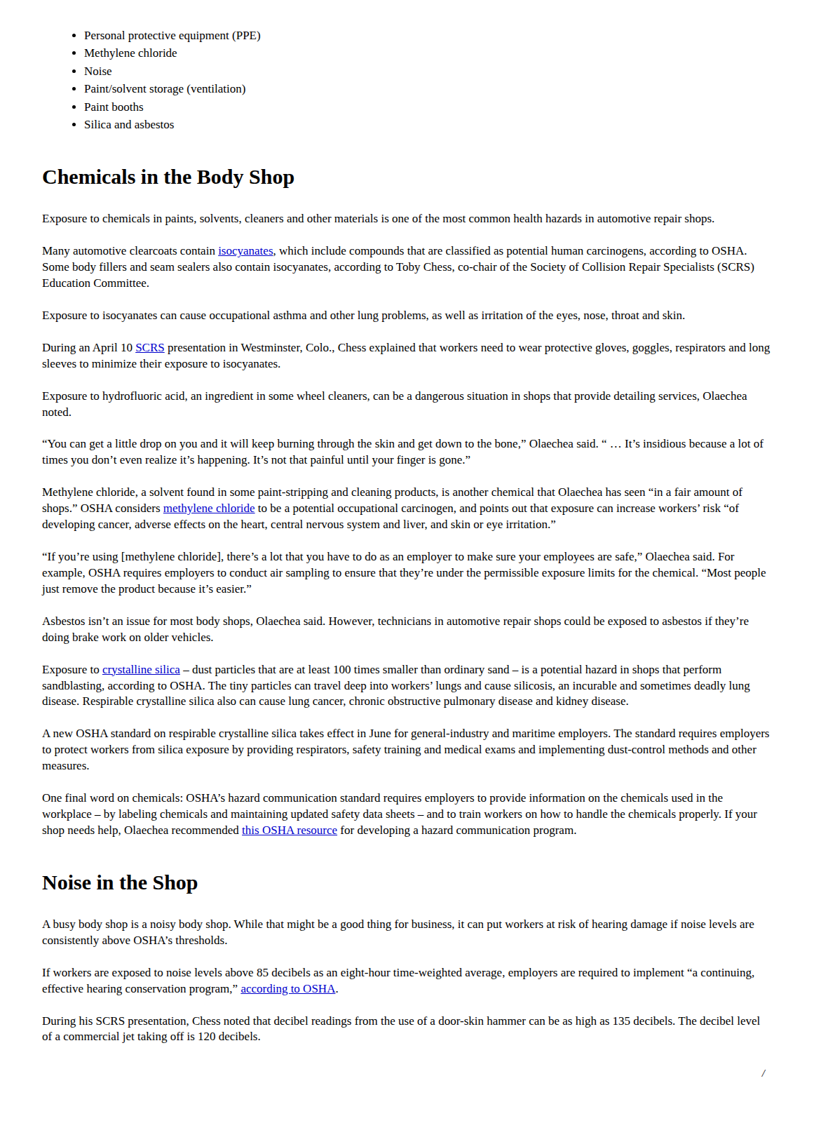Personal protective equipment (PPE)
Methylene chloride
Noise
Paint/solvent storage (ventilation)
Paint booths
Silica and asbestos
Chemicals in the Body Shop
Exposure to chemicals in paints, solvents, cleaners and other materials is one of the most common health hazards in automotive repair shops.
Many automotive clearcoats contain isocyanates, which include compounds that are classified as potential human carcinogens, according to OSHA. Some body fillers and seam sealers also contain isocyanates, according to Toby Chess, co-chair of the Society of Collision Repair Specialists (SCRS) Education Committee.
Exposure to isocyanates can cause occupational asthma and other lung problems, as well as irritation of the eyes, nose, throat and skin.
During an April 10 SCRS presentation in Westminster, Colo., Chess explained that workers need to wear protective gloves, goggles, respirators and long sleeves to minimize their exposure to isocyanates.
Exposure to hydrofluoric acid, an ingredient in some wheel cleaners, can be a dangerous situation in shops that provide detailing services, Olaechea noted.
“You can get a little drop on you and it will keep burning through the skin and get down to the bone,” Olaechea said. “ … It’s insidious because a lot of times you don’t even realize it’s happening. It’s not that painful until your finger is gone.”
Methylene chloride, a solvent found in some paint-stripping and cleaning products, is another chemical that Olaechea has seen “in a fair amount of shops.” OSHA considers methylene chloride to be a potential occupational carcinogen, and points out that exposure can increase workers’ risk “of developing cancer, adverse effects on the heart, central nervous system and liver, and skin or eye irritation.”
“If you’re using [methylene chloride], there’s a lot that you have to do as an employer to make sure your employees are safe,” Olaechea said. For example, OSHA requires employers to conduct air sampling to ensure that they’re under the permissible exposure limits for the chemical. “Most people just remove the product because it’s easier.”
Asbestos isn’t an issue for most body shops, Olaechea said. However, technicians in automotive repair shops could be exposed to asbestos if they’re doing brake work on older vehicles.
Exposure to crystalline silica – dust particles that are at least 100 times smaller than ordinary sand – is a potential hazard in shops that perform sandblasting, according to OSHA. The tiny particles can travel deep into workers’ lungs and cause silicosis, an incurable and sometimes deadly lung disease. Respirable crystalline silica also can cause lung cancer, chronic obstructive pulmonary disease and kidney disease.
A new OSHA standard on respirable crystalline silica takes effect in June for general-industry and maritime employers. The standard requires employers to protect workers from silica exposure by providing respirators, safety training and medical exams and implementing dust-control methods and other measures.
One final word on chemicals: OSHA’s hazard communication standard requires employers to provide information on the chemicals used in the workplace – by labeling chemicals and maintaining updated safety data sheets – and to train workers on how to handle the chemicals properly. If your shop needs help, Olaechea recommended this OSHA resource for developing a hazard communication program.
Noise in the Shop
A busy body shop is a noisy body shop. While that might be a good thing for business, it can put workers at risk of hearing damage if noise levels are consistently above OSHA’s thresholds.
If workers are exposed to noise levels above 85 decibels as an eight-hour time-weighted average, employers are required to implement “a continuing, effective hearing conservation program,” according to OSHA.
During his SCRS presentation, Chess noted that decibel readings from the use of a door-skin hammer can be as high as 135 decibels. The decibel level of a commercial jet taking off is 120 decibels.
/